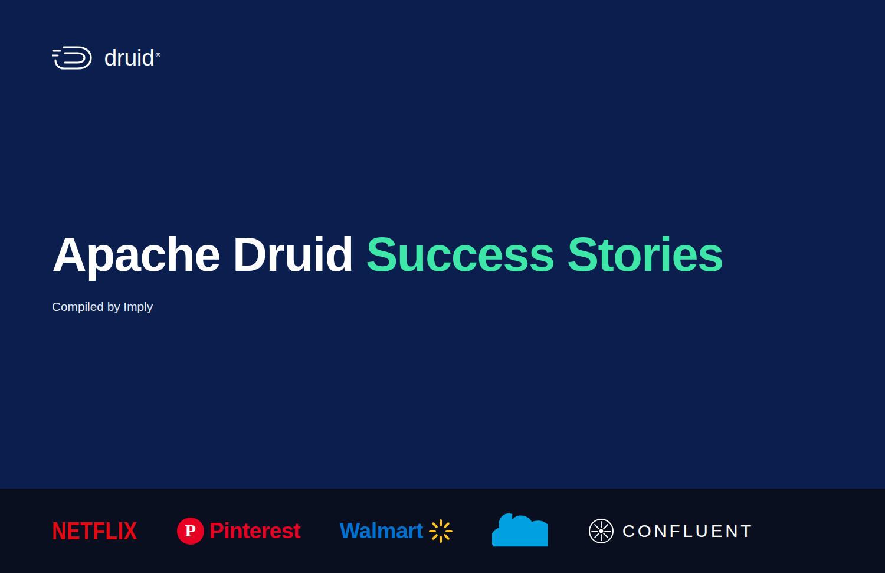druid®
Apache Druid Success Stories
Compiled by Imply
NETFLIX
P Pinterest
Walmart
Confluent